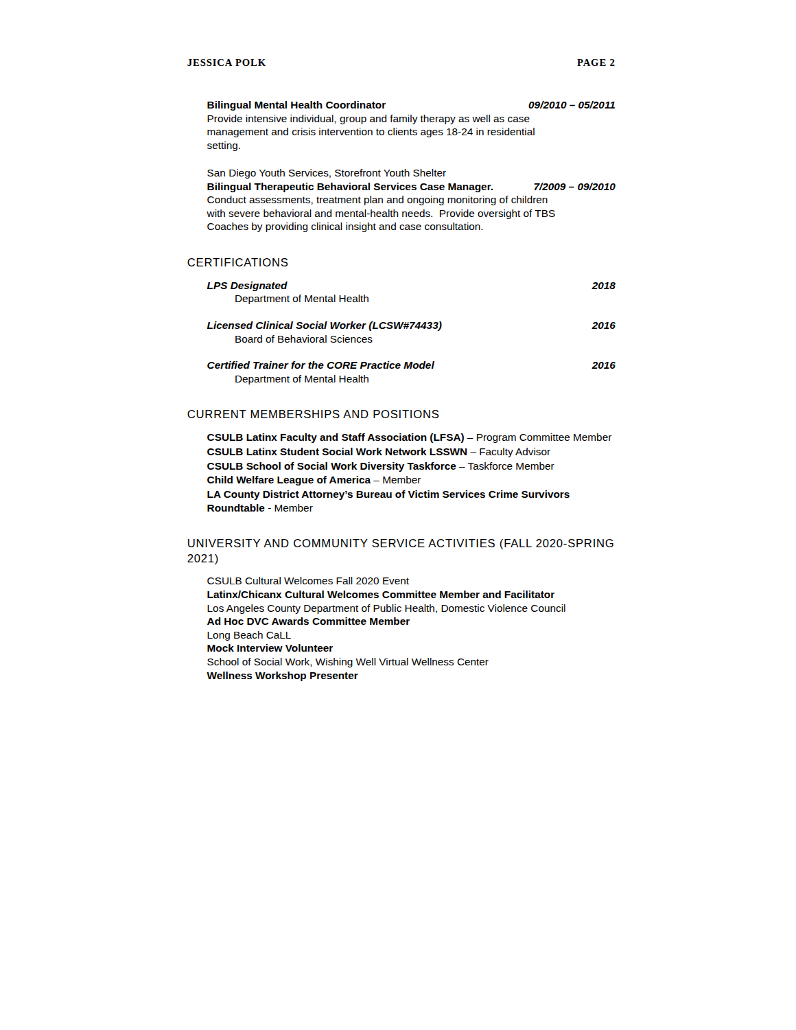JESSICA POLK PAGE 2
Bilingual Mental Health Coordinator 09/2010 – 05/2011
Provide intensive individual, group and family therapy as well as case management and crisis intervention to clients ages 18-24 in residential setting.
San Diego Youth Services, Storefront Youth Shelter
Bilingual Therapeutic Behavioral Services Case Manager. 7/2009 – 09/2010
Conduct assessments, treatment plan and ongoing monitoring of children with severe behavioral and mental-health needs. Provide oversight of TBS Coaches by providing clinical insight and case consultation.
CERTIFICATIONS
LPS Designated 2018
Department of Mental Health
Licensed Clinical Social Worker (LCSW#74433) 2016
Board of Behavioral Sciences
Certified Trainer for the CORE Practice Model 2016
Department of Mental Health
CURRENT MEMBERSHIPS AND POSITIONS
CSULB Latinx Faculty and Staff Association (LFSA) – Program Committee Member
CSULB Latinx Student Social Work Network LSSWN – Faculty Advisor
CSULB School of Social Work Diversity Taskforce – Taskforce Member
Child Welfare League of America – Member
LA County District Attorney’s Bureau of Victim Services Crime Survivors Roundtable - Member
UNIVERSITY AND COMMUNITY SERVICE ACTIVITIES (FALL 2020-SPRING 2021)
CSULB Cultural Welcomes Fall 2020 Event
Latinx/Chicanx Cultural Welcomes Committee Member and Facilitator
Los Angeles County Department of Public Health, Domestic Violence Council
Ad Hoc DVC Awards Committee Member
Long Beach CaLL
Mock Interview Volunteer
School of Social Work, Wishing Well Virtual Wellness Center
Wellness Workshop Presenter